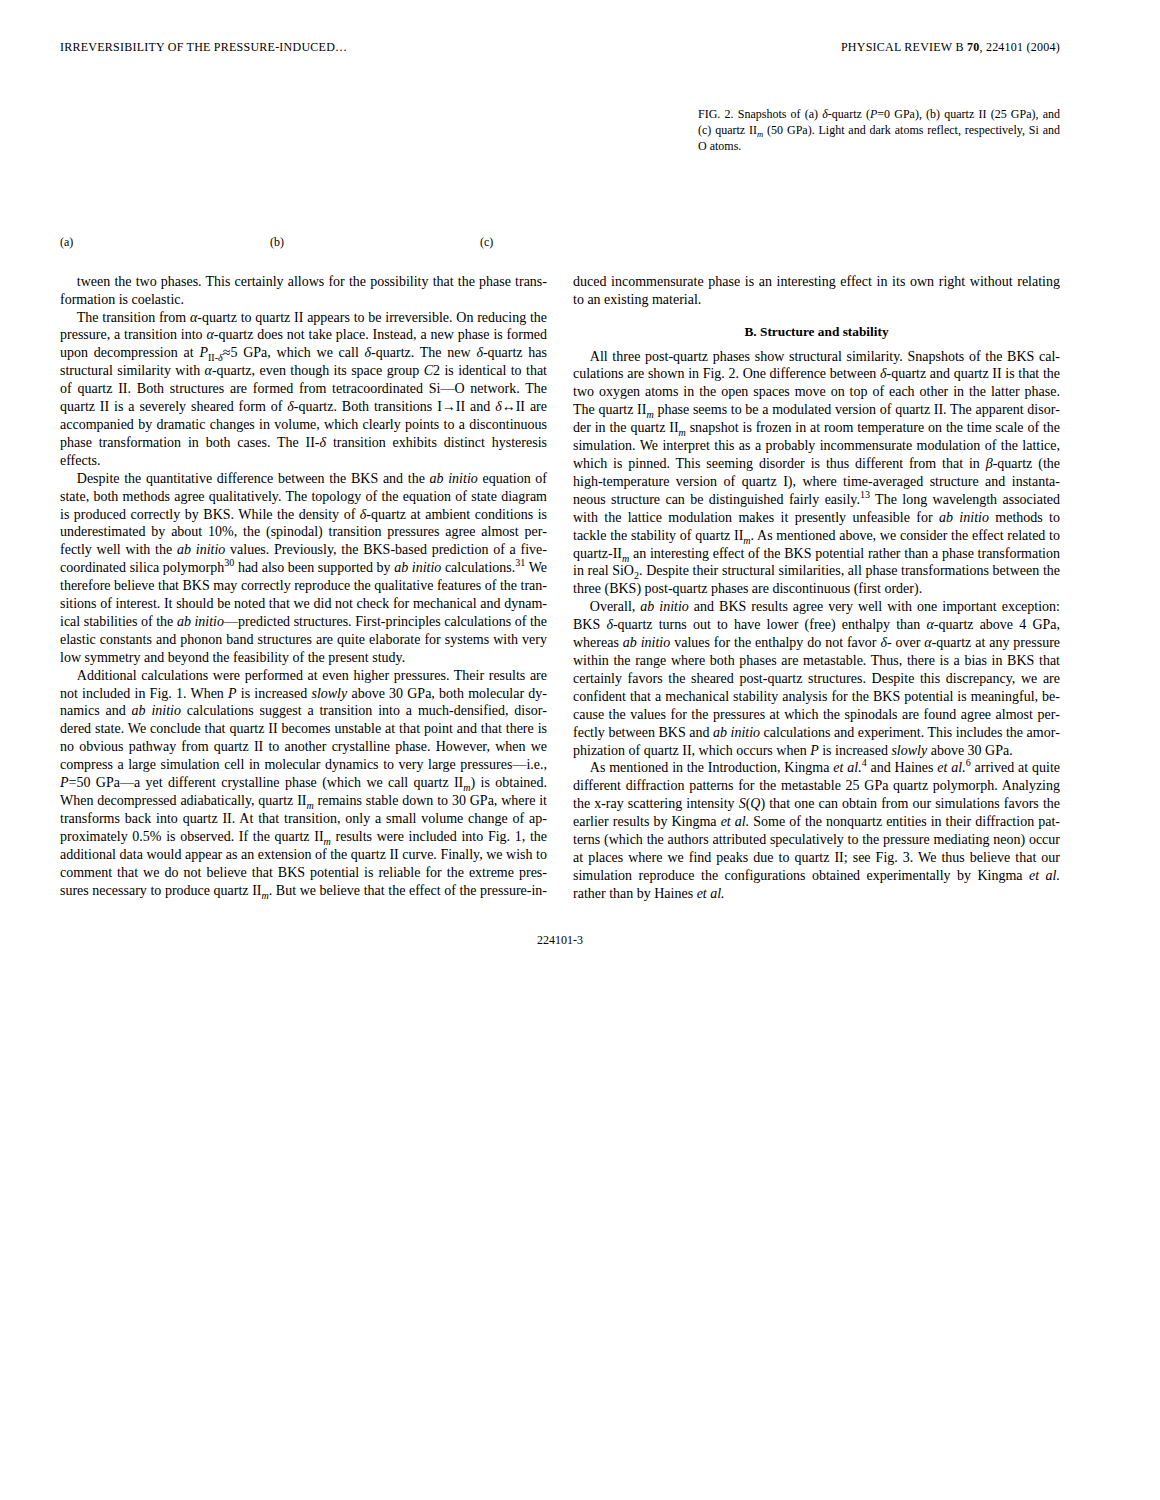Irreversibility of the pressure-induced…
Physical Review B 70, 224101 (2004)
(a)
(b)
(c)
FIG. 2. Snapshots of (a) δ-quartz (P=0 GPa), (b) quartz II (25 GPa), and (c) quartz IIm (50 GPa). Light and dark atoms reflect, respectively, Si and O atoms.
tween the two phases. This certainly allows for the possibility that the phase transformation is coelastic.
The transition from α-quartz to quartz II appears to be irreversible. On reducing the pressure, a transition into α-quartz does not take place. Instead, a new phase is formed upon decompression at PII-δ≈5 GPa, which we call δ-quartz. The new δ-quartz has structural similarity with α-quartz, even though its space group C2 is identical to that of quartz II. Both structures are formed from tetracoordinated Si—O network. The quartz II is a severely sheared form of δ-quartz. Both transitions I→II and δ↔II are accompanied by dramatic changes in volume, which clearly points to a discontinuous phase transformation in both cases. The II-δ transition exhibits distinct hysteresis effects.
Despite the quantitative difference between the BKS and the ab initio equation of state, both methods agree qualitatively. The topology of the equation of state diagram is produced correctly by BKS. While the density of δ-quartz at ambient conditions is underestimated by about 10%, the (spinodal) transition pressures agree almost perfectly well with the ab initio values. Previously, the BKS-based prediction of a five-coordinated silica polymorph30 had also been supported by ab initio calculations.31 We therefore believe that BKS may correctly reproduce the qualitative features of the transitions of interest. It should be noted that we did not check for mechanical and dynamical stabilities of the ab initio—predicted structures. First-principles calculations of the elastic constants and phonon band structures are quite elaborate for systems with very low symmetry and beyond the feasibility of the present study.
Additional calculations were performed at even higher pressures. Their results are not included in Fig. 1. When P is increased slowly above 30 GPa, both molecular dynamics and ab initio calculations suggest a transition into a much-densified, disordered state. We conclude that quartz II becomes unstable at that point and that there is no obvious pathway from quartz II to another crystalline phase. However, when we compress a large simulation cell in molecular dynamics to very large pressures—i.e., P=50 GPa—a yet different crystalline phase (which we call quartz IIm) is obtained. When decompressed adiabatically, quartz IIm remains stable down to 30 GPa, where it transforms back into quartz II. At that transition, only a small volume change of approximately 0.5% is observed. If the quartz IIm results were included into Fig. 1, the additional data would appear as an extension of the quartz II curve. Finally, we wish to comment that we do not believe that BKS potential is reliable for the extreme pressures necessary to produce quartz IIm. But we believe that the effect of the pressure-induced incommensurate phase is an interesting effect in its own right without relating to an existing material.
B. Structure and stability
All three post-quartz phases show structural similarity. Snapshots of the BKS calculations are shown in Fig. 2. One difference between δ-quartz and quartz II is that the two oxygen atoms in the open spaces move on top of each other in the latter phase. The quartz IIm phase seems to be a modulated version of quartz II. The apparent disorder in the quartz IIm snapshot is frozen in at room temperature on the time scale of the simulation. We interpret this as a probably incommensurate modulation of the lattice, which is pinned. This seeming disorder is thus different from that in β-quartz (the high-temperature version of quartz I), where time-averaged structure and instantaneous structure can be distinguished fairly easily.13 The long wavelength associated with the lattice modulation makes it presently unfeasible for ab initio methods to tackle the stability of quartz IIm. As mentioned above, we consider the effect related to quartz-IIm an interesting effect of the BKS potential rather than a phase transformation in real SiO2. Despite their structural similarities, all phase transformations between the three (BKS) post-quartz phases are discontinuous (first order).
Overall, ab initio and BKS results agree very well with one important exception: BKS δ-quartz turns out to have lower (free) enthalpy than α-quartz above 4 GPa, whereas ab initio values for the enthalpy do not favor δ- over α-quartz at any pressure within the range where both phases are metastable. Thus, there is a bias in BKS that certainly favors the sheared post-quartz structures. Despite this discrepancy, we are confident that a mechanical stability analysis for the BKS potential is meaningful, because the values for the pressures at which the spinodals are found agree almost perfectly between BKS and ab initio calculations and experiment. This includes the amorphization of quartz II, which occurs when P is increased slowly above 30 GPa.
As mentioned in the Introduction, Kingma et al.4 and Haines et al.6 arrived at quite different diffraction patterns for the metastable 25 GPa quartz polymorph. Analyzing the x-ray scattering intensity S(Q) that one can obtain from our simulations favors the earlier results by Kingma et al. Some of the nonquartz entities in their diffraction patterns (which the authors attributed speculatively to the pressure mediating neon) occur at places where we find peaks due to quartz II; see Fig. 3. We thus believe that our simulation reproduce the configurations obtained experimentally by Kingma et al. rather than by Haines et al.
224101-3